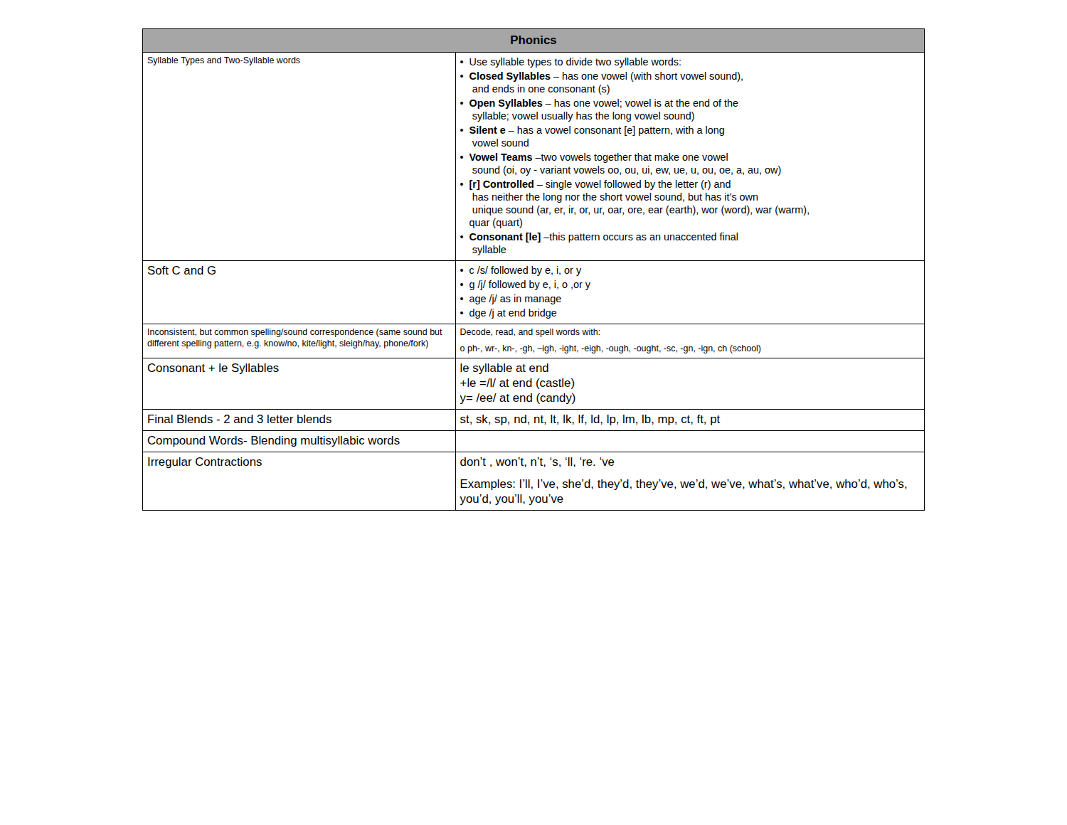Phonics
| Syllable Types and Two-Syllable words | Use syllable types to divide two syllable words: Closed Syllables – has one vowel (with short vowel sound), and ends in one consonant (s) Open Syllables – has one vowel; vowel is at the end of the syllable; vowel usually has the long vowel sound) Silent e – has a vowel consonant [e] pattern, with a long vowel sound Vowel Teams –two vowels together that make one vowel sound (oi, oy - variant vowels oo, ou, ui, ew, ue, u, ou, oe, a, au, ow) [r] Controlled – single vowel followed by the letter (r) and has neither the long nor the short vowel sound, but has it’s own unique sound (ar, er, ir, or, ur, oar, ore, ear (earth), wor (word), war (warm), quar (quart) Consonant [le] –this pattern occurs as an unaccented final syllable |
| Soft C and G | c /s/ followed by e, i, or y g /j/ followed by e, i, o ,or y age /j/ as in manage dge /j at end bridge |
| Inconsistent, but common spelling/sound correspondence (same sound but different spelling pattern, e.g. know/no, kite/light, sleigh/hay, phone/fork) | Decode, read, and spell words with: o ph-, wr-, kn-, -gh, –igh, -ight, -eigh, -ough, -ought, -sc, -gn, -ign, ch (school) |
| Consonant + le Syllables | le syllable at end +le =/l/ at end (castle) y= /ee/ at end (candy) |
| Final Blends - 2 and 3 letter blends | st, sk, sp, nd, nt, lt, lk, lf, ld, lp, lm, lb, mp, ct, ft, pt |
| Compound Words- Blending multisyllabic words | |
| Irregular Contractions | don’t , won’t, n’t, ‘s, ‘ll, ‘re. ‘ve Examples: I’ll, I’ve, she’d, they’d, they’ve, we’d, we’ve, what’s, what’ve, who’d, who’s, you’d, you’ll, you’ve |